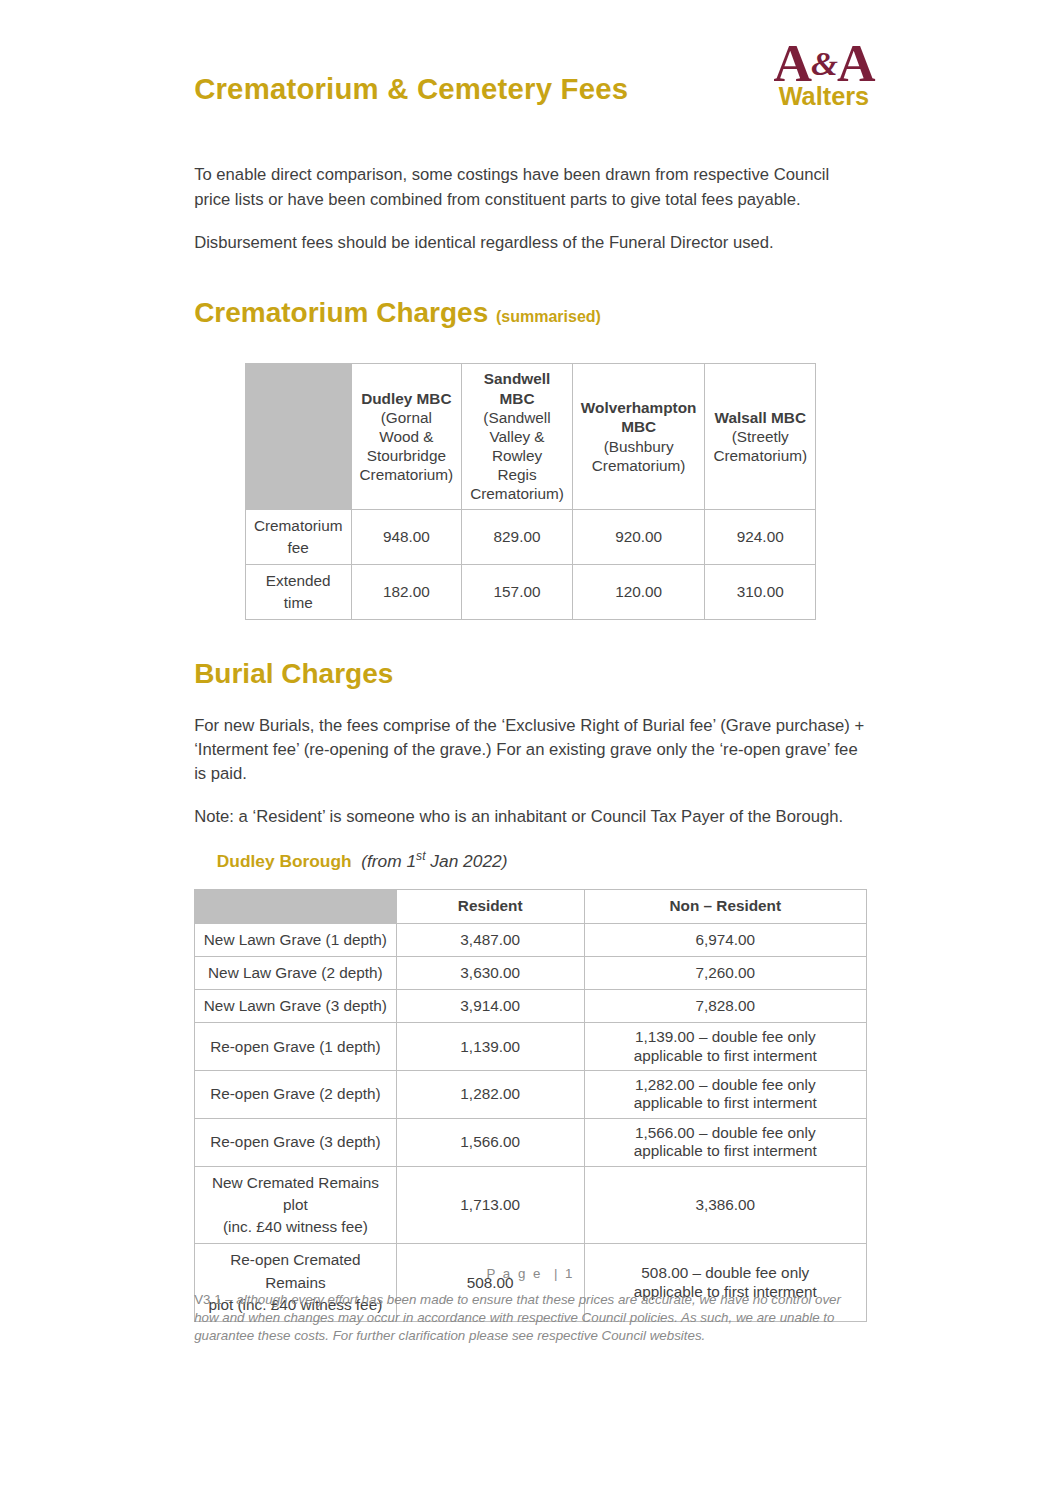A&A
Walters
Crematorium & Cemetery Fees
To enable direct comparison, some costings have been drawn from respective Council price lists or have been combined from constituent parts to give total fees payable.
Disbursement fees should be identical regardless of the Funeral Director used.
Crematorium Charges (summarised)
| | Dudley MBC (Gornal Wood & Stourbridge Crematorium) | Sandwell MBC (Sandwell Valley & Rowley Regis Crematorium) | Wolverhampton MBC (Bushbury Crematorium) | Walsall MBC (Streetly Crematorium) |
| --- | --- | --- | --- | --- |
| Crematorium fee | 948.00 | 829.00 | 920.00 | 924.00 |
| Extended time | 182.00 | 157.00 | 120.00 | 310.00 |
Burial Charges
For new Burials, the fees comprise of the ‘Exclusive Right of Burial fee’ (Grave purchase) + ‘Interment fee’ (re-opening of the grave.) For an existing grave only the ‘re-open grave’ fee is paid.
Note: a ‘Resident’ is someone who is an inhabitant or Council Tax Payer of the Borough.
Dudley Borough (from 1st Jan 2022)
| | Resident | Non – Resident |
| --- | --- | --- |
| New Lawn Grave (1 depth) | 3,487.00 | 6,974.00 |
| New Law Grave (2 depth) | 3,630.00 | 7,260.00 |
| New Lawn Grave (3 depth) | 3,914.00 | 7,828.00 |
| Re-open Grave (1 depth) | 1,139.00 | 1,139.00 – double fee only applicable to first interment |
| Re-open Grave (2 depth) | 1,282.00 | 1,282.00 – double fee only applicable to first interment |
| Re-open Grave (3 depth) | 1,566.00 | 1,566.00 – double fee only applicable to first interment |
| New Cremated Remains plot (inc. £40 witness fee) | 1,713.00 | 3,386.00 |
| Re-open Cremated Remains plot (inc. £40 witness fee) | 508.00 | 508.00 – double fee only applicable to first interment |
P a g e | 1
V3.1 – although every effort has been made to ensure that these prices are accurate, we have no control over how and when changes may occur in accordance with respective Council policies. As such, we are unable to guarantee these costs. For further clarification please see respective Council websites.